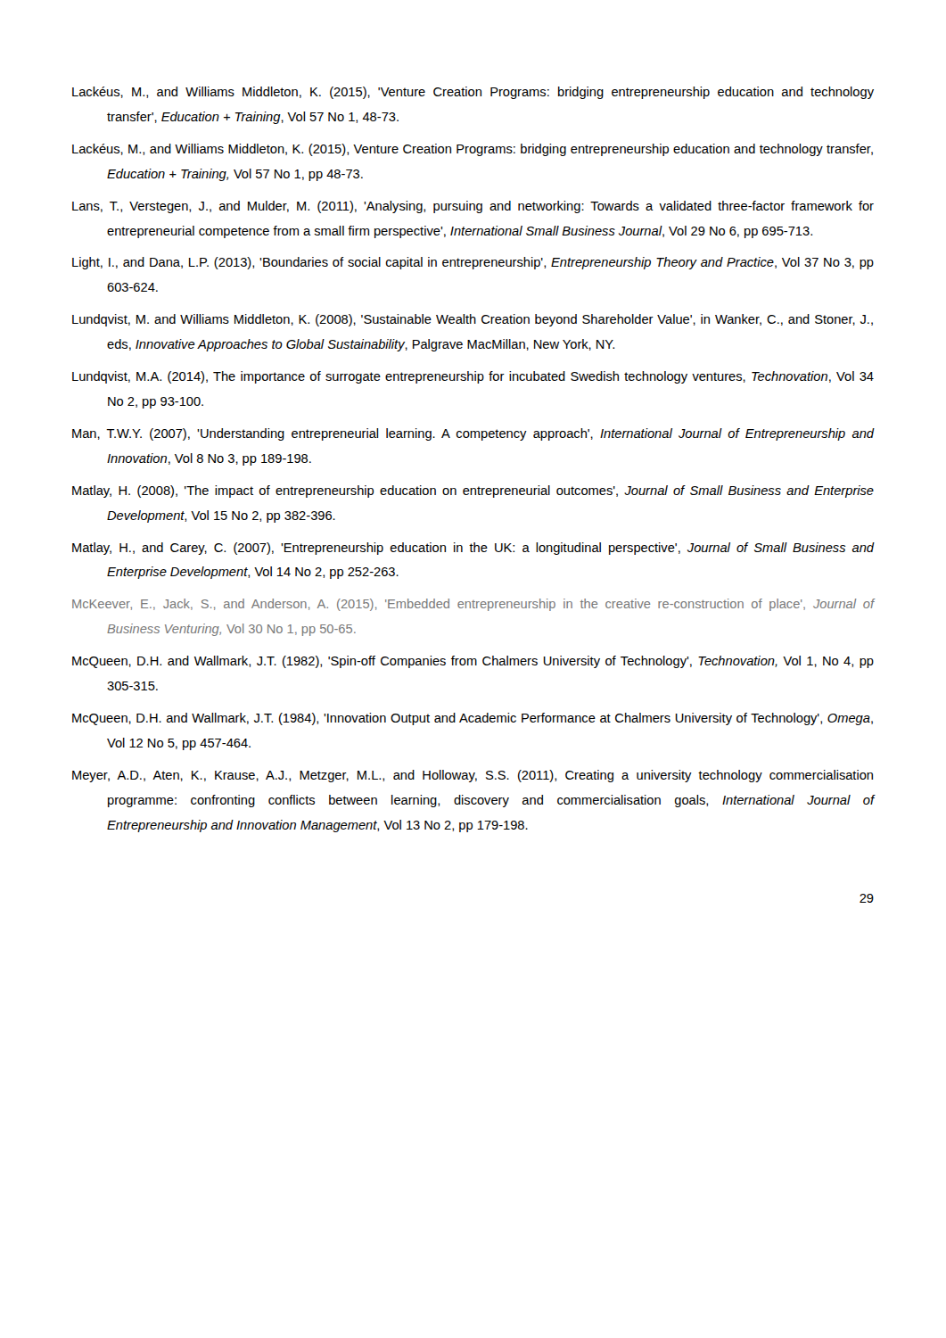Lackéus, M., and Williams Middleton, K. (2015), 'Venture Creation Programs: bridging entrepreneurship education and technology transfer', Education + Training, Vol 57 No 1, 48-73.
Lackéus, M., and Williams Middleton, K. (2015), Venture Creation Programs: bridging entrepreneurship education and technology transfer, Education + Training, Vol 57 No 1, pp 48-73.
Lans, T., Verstegen, J., and Mulder, M. (2011), 'Analysing, pursuing and networking: Towards a validated three-factor framework for entrepreneurial competence from a small firm perspective', International Small Business Journal, Vol 29 No 6, pp 695-713.
Light, I., and Dana, L.P. (2013), 'Boundaries of social capital in entrepreneurship', Entrepreneurship Theory and Practice, Vol 37 No 3, pp 603-624.
Lundqvist, M. and Williams Middleton, K. (2008), 'Sustainable Wealth Creation beyond Shareholder Value', in Wanker, C., and Stoner, J., eds, Innovative Approaches to Global Sustainability, Palgrave MacMillan, New York, NY.
Lundqvist, M.A. (2014), The importance of surrogate entrepreneurship for incubated Swedish technology ventures, Technovation, Vol 34 No 2, pp 93-100.
Man, T.W.Y. (2007), 'Understanding entrepreneurial learning. A competency approach', International Journal of Entrepreneurship and Innovation, Vol 8 No 3, pp 189-198.
Matlay, H. (2008), 'The impact of entrepreneurship education on entrepreneurial outcomes', Journal of Small Business and Enterprise Development, Vol 15 No 2, pp 382-396.
Matlay, H., and Carey, C. (2007), 'Entrepreneurship education in the UK: a longitudinal perspective', Journal of Small Business and Enterprise Development, Vol 14 No 2, pp 252-263.
McKeever, E., Jack, S., and Anderson, A. (2015), 'Embedded entrepreneurship in the creative re-construction of place', Journal of Business Venturing, Vol 30 No 1, pp 50-65.
McQueen, D.H. and Wallmark, J.T. (1982), 'Spin-off Companies from Chalmers University of Technology', Technovation, Vol 1, No 4, pp 305-315.
McQueen, D.H. and Wallmark, J.T. (1984), 'Innovation Output and Academic Performance at Chalmers University of Technology', Omega, Vol 12 No 5, pp 457-464.
Meyer, A.D., Aten, K., Krause, A.J., Metzger, M.L., and Holloway, S.S. (2011), Creating a university technology commercialisation programme: confronting conflicts between learning, discovery and commercialisation goals, International Journal of Entrepreneurship and Innovation Management, Vol 13 No 2, pp 179-198.
29